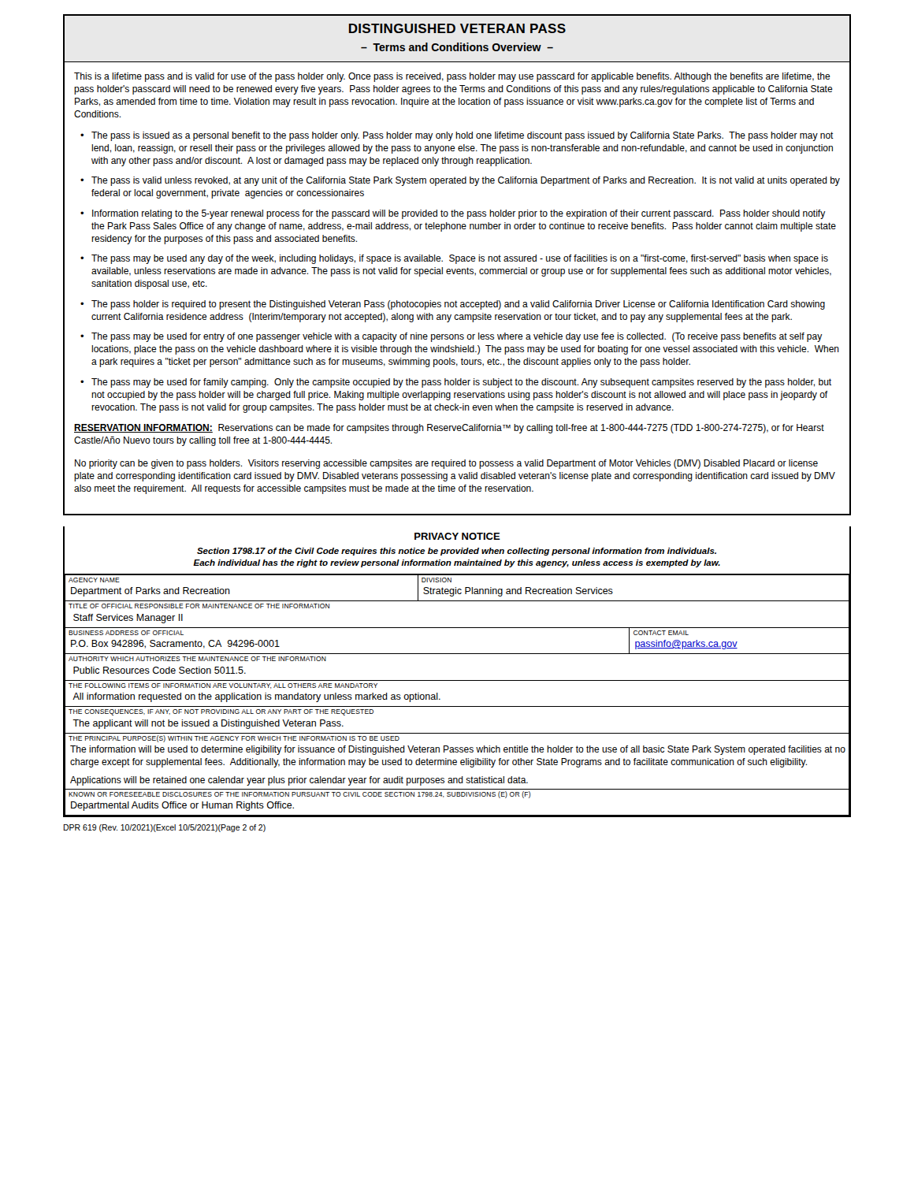DISTINGUISHED VETERAN PASS
– Terms and Conditions Overview –
This is a lifetime pass and is valid for use of the pass holder only. Once pass is received, pass holder may use passcard for applicable benefits. Although the benefits are lifetime, the pass holder's passcard will need to be renewed every five years. Pass holder agrees to the Terms and Conditions of this pass and any rules/regulations applicable to California State Parks, as amended from time to time. Violation may result in pass revocation. Inquire at the location of pass issuance or visit www.parks.ca.gov for the complete list of Terms and Conditions.
The pass is issued as a personal benefit to the pass holder only. Pass holder may only hold one lifetime discount pass issued by California State Parks. The pass holder may not lend, loan, reassign, or resell their pass or the privileges allowed by the pass to anyone else. The pass is non-transferable and non-refundable, and cannot be used in conjunction with any other pass and/or discount. A lost or damaged pass may be replaced only through reapplication.
The pass is valid unless revoked, at any unit of the California State Park System operated by the California Department of Parks and Recreation. It is not valid at units operated by federal or local government, private agencies or concessionaires
Information relating to the 5-year renewal process for the passcard will be provided to the pass holder prior to the expiration of their current passcard. Pass holder should notify the Park Pass Sales Office of any change of name, address, e-mail address, or telephone number in order to continue to receive benefits. Pass holder cannot claim multiple state residency for the purposes of this pass and associated benefits.
The pass may be used any day of the week, including holidays, if space is available. Space is not assured - use of facilities is on a "first-come, first-served" basis when space is available, unless reservations are made in advance. The pass is not valid for special events, commercial or group use or for supplemental fees such as additional motor vehicles, sanitation disposal use, etc.
The pass holder is required to present the Distinguished Veteran Pass (photocopies not accepted) and a valid California Driver License or California Identification Card showing current California residence address (Interim/temporary not accepted), along with any campsite reservation or tour ticket, and to pay any supplemental fees at the park.
The pass may be used for entry of one passenger vehicle with a capacity of nine persons or less where a vehicle day use fee is collected. (To receive pass benefits at self pay locations, place the pass on the vehicle dashboard where it is visible through the windshield.) The pass may be used for boating for one vessel associated with this vehicle. When a park requires a "ticket per person" admittance such as for museums, swimming pools, tours, etc., the discount applies only to the pass holder.
The pass may be used for family camping. Only the campsite occupied by the pass holder is subject to the discount. Any subsequent campsites reserved by the pass holder, but not occupied by the pass holder will be charged full price. Making multiple overlapping reservations using pass holder's discount is not allowed and will place pass in jeopardy of revocation. The pass is not valid for group campsites. The pass holder must be at check-in even when the campsite is reserved in advance.
RESERVATION INFORMATION: Reservations can be made for campsites through ReserveCalifornia™ by calling toll-free at 1-800-444-7275 (TDD 1-800-274-7275), or for Hearst Castle/Año Nuevo tours by calling toll free at 1-800-444-4445.
No priority can be given to pass holders. Visitors reserving accessible campsites are required to possess a valid Department of Motor Vehicles (DMV) Disabled Placard or license plate and corresponding identification card issued by DMV. Disabled veterans possessing a valid disabled veteran's license plate and corresponding identification card issued by DMV also meet the requirement. All requests for accessible campsites must be made at the time of the reservation.
PRIVACY NOTICE
Section 1798.17 of the Civil Code requires this notice be provided when collecting personal information from individuals.
Each individual has the right to review personal information maintained by this agency, unless access is exempted by law.
| Agency Name Department of Parks and Recreation | Division Strategic Planning and Recreation Services |
| Title of Official Responsible for Maintenance of the Information Staff Services Manager II |
| Business Address of Official P.O. Box 942896, Sacramento, CA 94296-0001 | Contact Email passinfo@parks.ca.gov |
| Authority Which Authorizes the Maintenance of the Information Public Resources Code Section 5011.5. |
| The Following Items of Information are Voluntary, All Others are Mandatory All information requested on the application is mandatory unless marked as optional. |
| The Consequences, If Any, of Not Providing All or Any Part of the Requested The applicant will not be issued a Distinguished Veteran Pass. |
| The Principal Purpose(s) Within the Agency for Which the Information is to be Used The information will be used to determine eligibility for issuance of Distinguished Veteran Passes which entitle the holder to the use of all basic State Park System operated facilities at no charge except for supplemental fees. Additionally, the information may be used to determine eligibility for other State Programs and to facilitate communication of such eligibility. Applications will be retained one calendar year plus prior calendar year for audit purposes and statistical data. |
| Known or Foreseeable Disclosures of the Information Pursuant to Civil Code Section 1798.24, Subdivisions (e) or (f) Departmental Audits Office or Human Rights Office. |
DPR 619 (Rev. 10/2021)(Excel 10/5/2021)(Page 2 of 2)